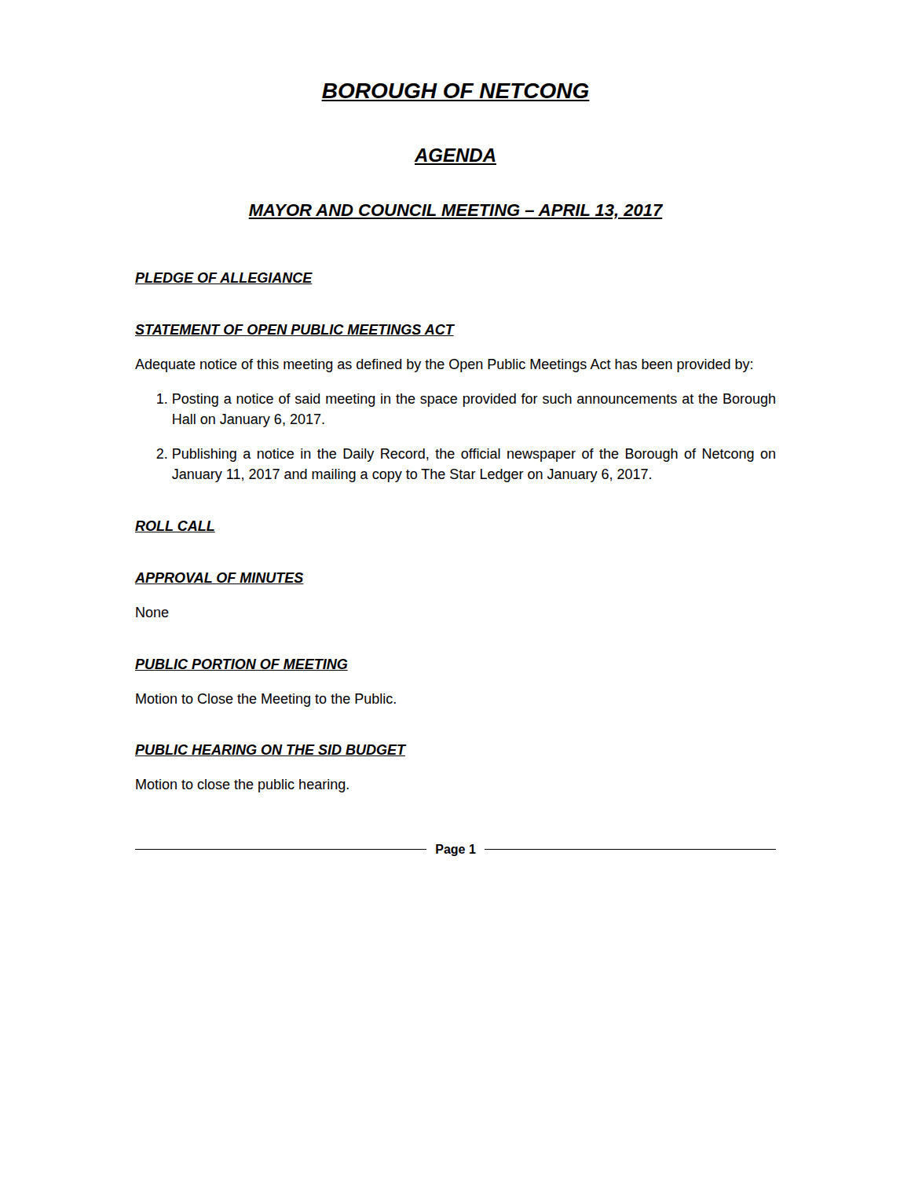BOROUGH OF NETCONG
AGENDA
MAYOR AND COUNCIL MEETING – APRIL 13, 2017
PLEDGE OF ALLEGIANCE
STATEMENT OF OPEN PUBLIC MEETINGS ACT
Adequate notice of this meeting as defined by the Open Public Meetings Act has been provided by:
Posting a notice of said meeting in the space provided for such announcements at the Borough Hall on January 6, 2017.
Publishing a notice in the Daily Record, the official newspaper of the Borough of Netcong on January 11, 2017 and mailing a copy to The Star Ledger on January 6, 2017.
ROLL CALL
APPROVAL OF MINUTES
None
PUBLIC PORTION OF MEETING
Motion to Close the Meeting to the Public.
PUBLIC HEARING ON THE SID BUDGET
Motion to close the public hearing.
Page 1